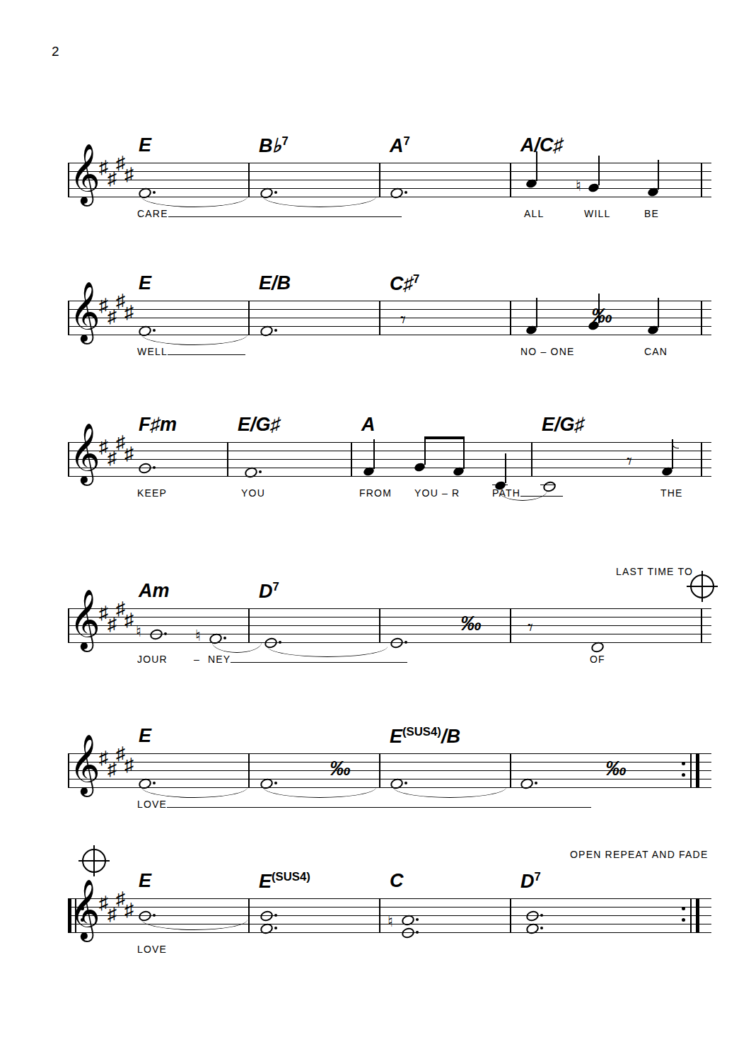2
𝄞
♯♯♯♯
E
B♭7
A7
A/C♯
♮
CARE
ALL
WILL
BE
𝄞
♯♯♯♯
E
E/B
C♯7
‰
𝄾
WELL
NO – ONE
CAN
𝄞
♯♯♯♯
F♯m
E/G♯
A
E/G♯
𝄾
KEEP
YOU
FROM
YOU – R
PATH
THE
LAST TIME TO
𝄞
♯♯♯♯
Am
D7
‰
♮
♮
𝄾
JOUR
–
NEY
OF
𝄞
♯♯♯♯
E
‰
E(SUS4)/B
‰
LOVE
OPEN REPEAT AND FADE
𝄞
♯♯♯♯
E
E(SUS4)
C
D7
♮
LOVE